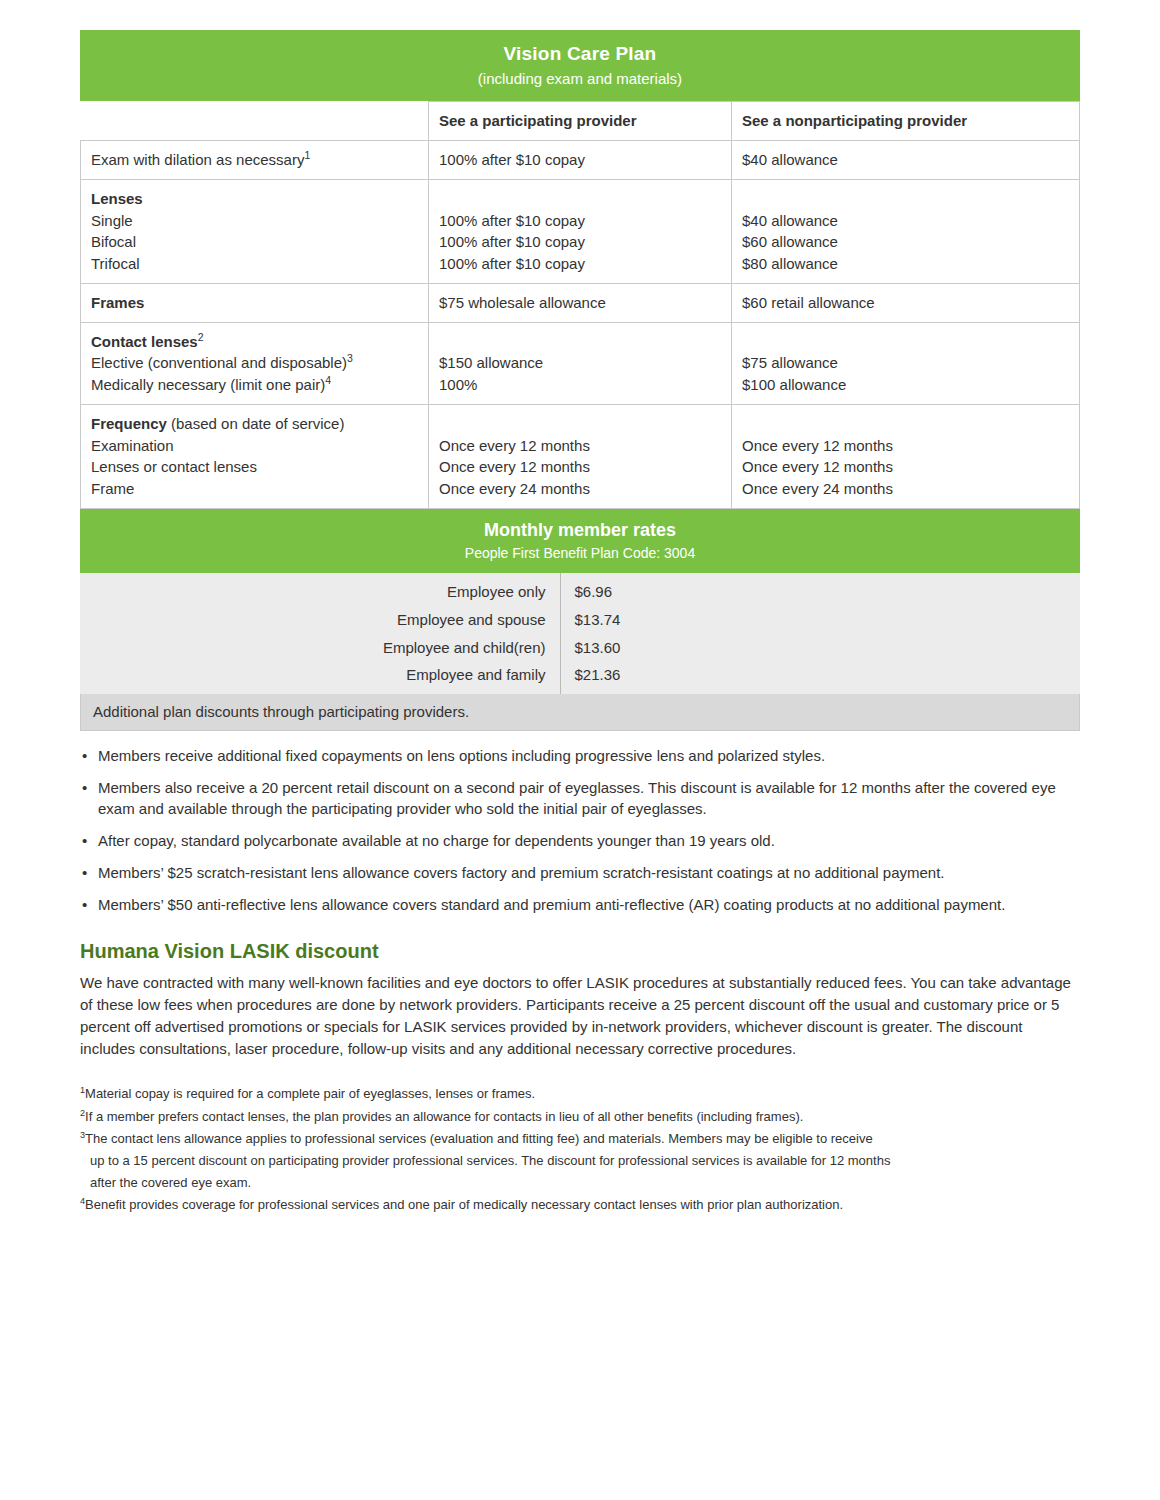Vision Care Plan
(including exam and materials)
| | See a participating provider | See a nonparticipating provider |
| --- | --- | --- |
| Exam with dilation as necessary 1 | 100% after $10 copay | $40 allowance |
| Lenses Single Bifocal Trifocal | 100% after $10 copay 100% after $10 copay 100% after $10 copay | $40 allowance $60 allowance $80 allowance |
| Frames | $75 wholesale allowance | $60 retail allowance |
| Contact lenses 2 Elective (conventional and disposable) 3 Medically necessary (limit one pair) 4 | $150 allowance 100% | $75 allowance $100 allowance |
| Frequency (based on date of service) Examination Lenses or contact lenses Frame | Once every 12 months Once every 12 months Once every 24 months | Once every 12 months Once every 12 months Once every 24 months |
Monthly member rates
People First Benefit Plan Code: 3004
| Employee only | $6.96 |
| Employee and spouse | $13.74 |
| Employee and child(ren) | $13.60 |
| Employee and family | $21.36 |
Additional plan discounts through participating providers.
Members receive additional fixed copayments on lens options including progressive lens and polarized styles.
Members also receive a 20 percent retail discount on a second pair of eyeglasses. This discount is available for 12 months after the covered eye exam and available through the participating provider who sold the initial pair of eyeglasses.
After copay, standard polycarbonate available at no charge for dependents younger than 19 years old.
Members’ $25 scratch-resistant lens allowance covers factory and premium scratch-resistant coatings at no additional payment.
Members’ $50 anti-reflective lens allowance covers standard and premium anti-reflective (AR) coating products at no additional payment.
Humana Vision LASIK discount
We have contracted with many well-known facilities and eye doctors to offer LASIK procedures at substantially reduced fees. You can take advantage of these low fees when procedures are done by network providers. Participants receive a 25 percent discount off the usual and customary price or 5 percent off advertised promotions or specials for LASIK services provided by in-network providers, whichever discount is greater. The discount includes consultations, laser procedure, follow-up visits and any additional necessary corrective procedures.
1Material copay is required for a complete pair of eyeglasses, lenses or frames.
2If a member prefers contact lenses, the plan provides an allowance for contacts in lieu of all other benefits (including frames).
3The contact lens allowance applies to professional services (evaluation and fitting fee) and materials. Members may be eligible to receive
up to a 15 percent discount on participating provider professional services. The discount for professional services is available for 12 months
after the covered eye exam.
4Benefit provides coverage for professional services and one pair of medically necessary contact lenses with prior plan authorization.